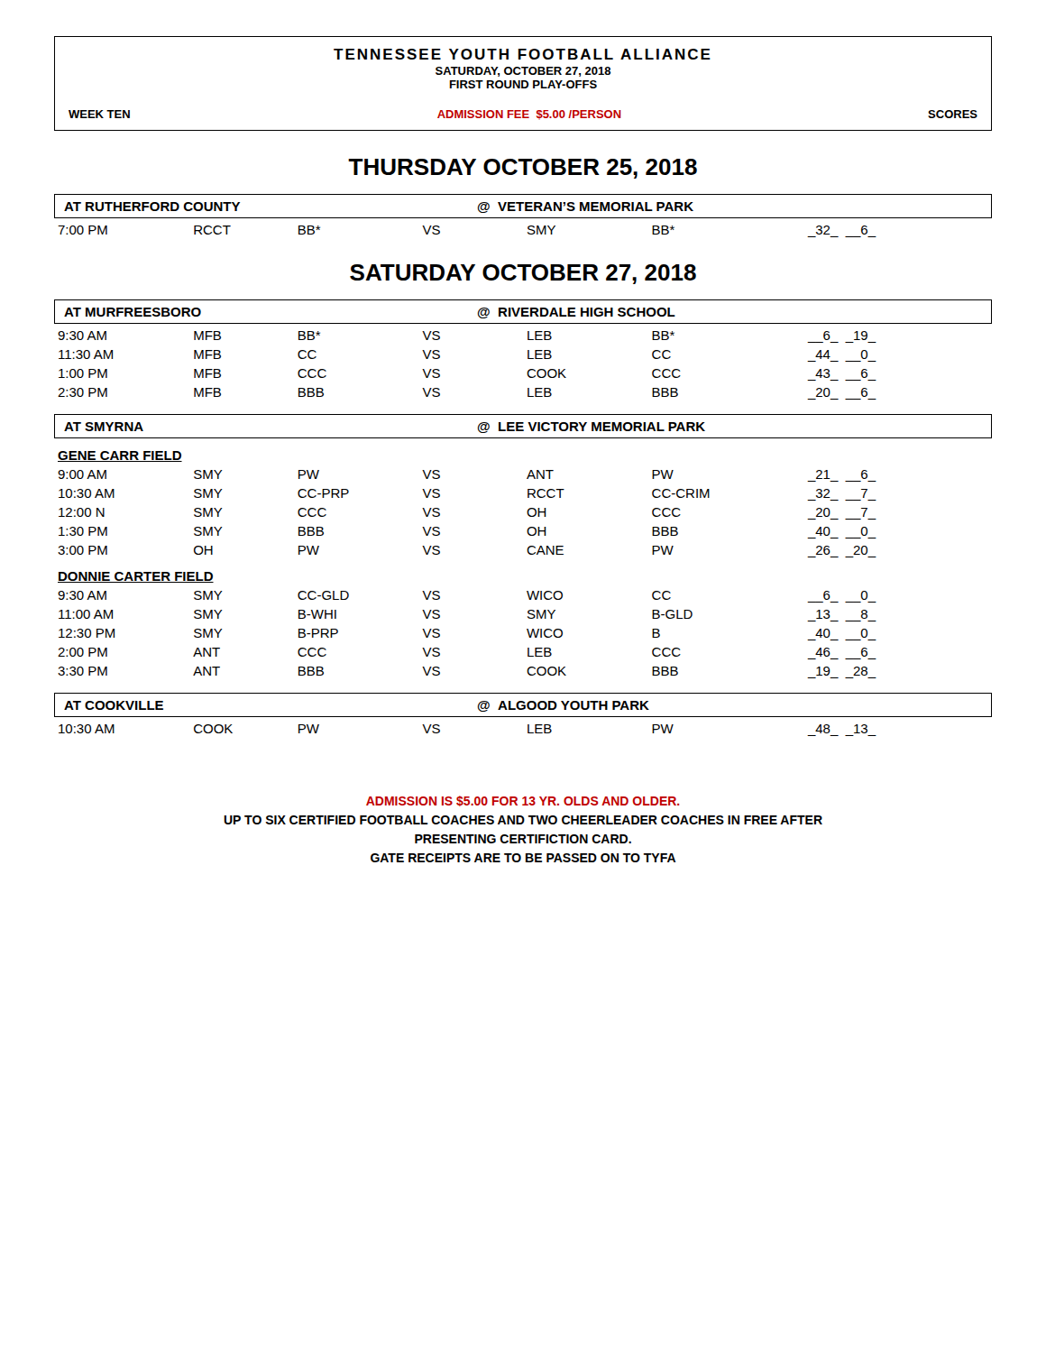TENNESSEE YOUTH FOOTBALL ALLIANCE
SATURDAY, OCTOBER 27, 2018
FIRST ROUND PLAY-OFFS
WEEK TEN ADMISSION FEE $5.00 /PERSON SCORES
THURSDAY OCTOBER 25, 2018
AT RUTHERFORD COUNTY @ VETERAN’S MEMORIAL PARK
| 7:00 PM | RCCT | BB* | VS | SMY | BB* | _32_ __6_ |
SATURDAY OCTOBER 27, 2018
AT MURFREESBORO @ RIVERDALE HIGH SCHOOL
| 9:30 AM | MFB | BB* | VS | LEB | BB* | __6_ _19_ |
| 11:30 AM | MFB | CC | VS | LEB | CC | _44_ __0_ |
| 1:00 PM | MFB | CCC | VS | COOK | CCC | _43_ __6_ |
| 2:30 PM | MFB | BBB | VS | LEB | BBB | _20_ __6_ |
AT SMYRNA @ LEE VICTORY MEMORIAL PARK
GENE CARR FIELD
| 9:00 AM | SMY | PW | VS | ANT | PW | _21_ __6_ |
| 10:30 AM | SMY | CC-PRP | VS | RCCT | CC-CRIM | _32_ __7_ |
| 12:00 N | SMY | CCC | VS | OH | CCC | _20_ __7_ |
| 1:30 PM | SMY | BBB | VS | OH | BBB | _40_ __0_ |
| 3:00 PM | OH | PW | VS | CANE | PW | _26_ _20_ |
DONNIE CARTER FIELD
| 9:30 AM | SMY | CC-GLD | VS | WICO | CC | __6_ __0_ |
| 11:00 AM | SMY | B-WHI | VS | SMY | B-GLD | _13_ __8_ |
| 12:30 PM | SMY | B-PRP | VS | WICO | B | _40_ __0_ |
| 2:00 PM | ANT | CCC | VS | LEB | CCC | _46_ __6_ |
| 3:30 PM | ANT | BBB | VS | COOK | BBB | _19_ _28_ |
AT COOKVILLE @ ALGOOD YOUTH PARK
| 10:30 AM | COOK | PW | VS | LEB | PW | _48_ _13_ |
ADMISSION IS $5.00 FOR 13 YR. OLDS AND OLDER.
UP TO SIX CERTIFIED FOOTBALL COACHES AND TWO CHEERLEADER COACHES IN FREE AFTER
PRESENTING CERTIFICTION CARD.
GATE RECEIPTS ARE TO BE PASSED ON TO TYFA